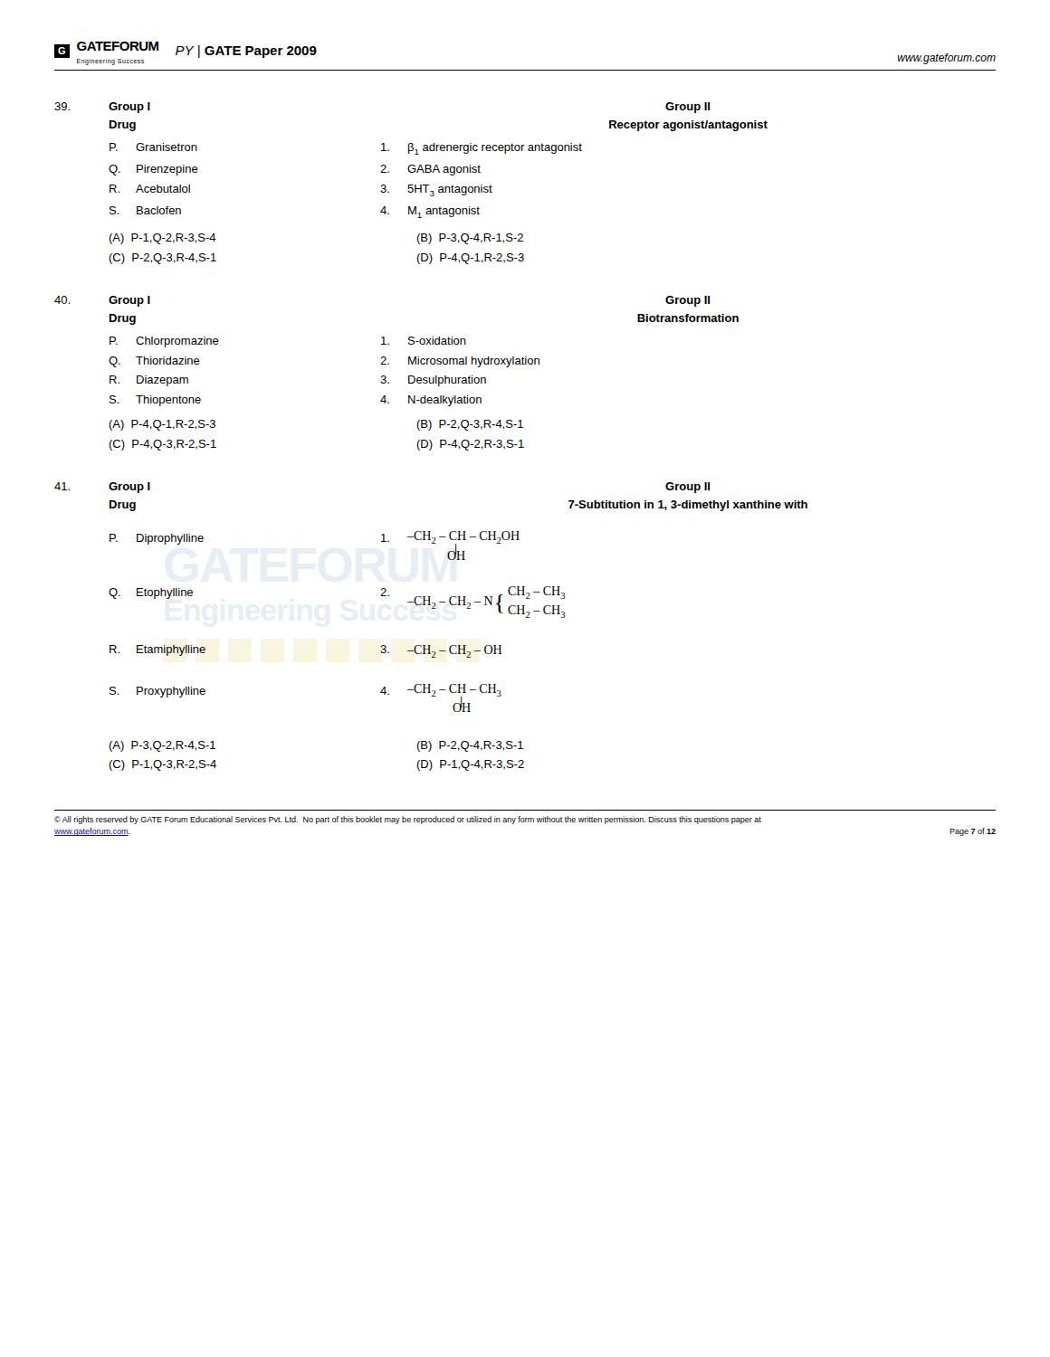GATEFORUM
Engineering Success
G
GATEFORUM
Engineering Success
PY | GATE Paper 2009
www.gateforum.com
39.
Group I
Group II
Drug
Receptor agonist/antagonist
P. Granisetron
1. β1 adrenergic receptor antagonist
Q. Pirenzepine
2. GABA agonist
R. Acebutalol
3. 5HT3 antagonist
S. Baclofen
4. M1 antagonist
(A) P-1,Q-2,R-3,S-4
(B) P-3,Q-4,R-1,S-2
(C) P-2,Q-3,R-4,S-1
(D) P-4,Q-1,R-2,S-3
40.
Group I
Group II
Drug
Biotransformation
P. Chlorpromazine
1. S-oxidation
Q. Thioridazine
2. Microsomal hydroxylation
R. Diazepam
3. Desulphuration
S. Thiopentone
4. N-dealkylation
(A) P-4,Q-1,R-2,S-3
(B) P-2,Q-3,R-4,S-1
(C) P-4,Q-3,R-2,S-1
(D) P-4,Q-2,R-3,S-1
41.
Group I
Group II
Drug
7-Subtitution in 1, 3-dimethyl xanthine with
P. Diprophylline
1. –CH2 – CH – CH2OH | OH
Q. Etophylline
2. –CH2 – CH2 – N { CH2 – CH3
CH2 – CH3
R. Etamiphylline
3. –CH2 – CH2 – OH
S. Proxyphylline
4. –CH2 – CH – CH3 | OH
(A) P-3,Q-2,R-4,S-1
(B) P-2,Q-4,R-3,S-1
(C) P-1,Q-3,R-2,S-4
(D) P-1,Q-4,R-3,S-2
© All rights reserved by GATE Forum Educational Services Pvt. Ltd. No part of this booklet may be reproduced or utilized in any form without the written permission. Discuss this questions paper at www.gateforum.com.
Page 7 of 12